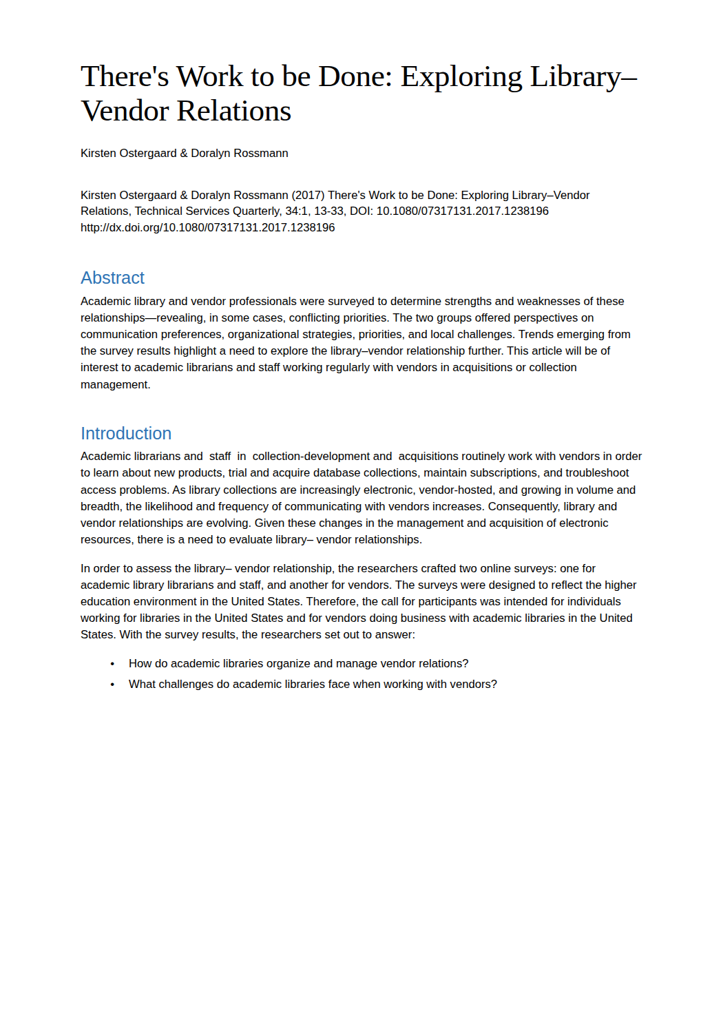There's Work to be Done: Exploring Library–Vendor Relations
Kirsten Ostergaard & Doralyn Rossmann
Kirsten Ostergaard & Doralyn Rossmann (2017) There's Work to be Done: Exploring Library–Vendor Relations, Technical Services Quarterly, 34:1, 13-33, DOI: 10.1080/07317131.2017.1238196
http://dx.doi.org/10.1080/07317131.2017.1238196
Abstract
Academic library and vendor professionals were surveyed to determine strengths and weaknesses of these relationships—revealing, in some cases, conflicting priorities. The two groups offered perspectives on communication preferences, organizational strategies, priorities, and local challenges. Trends emerging from the survey results highlight a need to explore the library–vendor relationship further. This article will be of interest to academic librarians and staff working regularly with vendors in acquisitions or collection management.
Introduction
Academic librarians and staff in collection-development and acquisitions routinely work with vendors in order to learn about new products, trial and acquire database collections, maintain subscriptions, and troubleshoot access problems. As library collections are increasingly electronic, vendor-hosted, and growing in volume and breadth, the likelihood and frequency of communicating with vendors increases. Consequently, library and vendor relationships are evolving. Given these changes in the management and acquisition of electronic resources, there is a need to evaluate library– vendor relationships.
In order to assess the library– vendor relationship, the researchers crafted two online surveys: one for academic library librarians and staff, and another for vendors. The surveys were designed to reflect the higher education environment in the United States. Therefore, the call for participants was intended for individuals working for libraries in the United States and for vendors doing business with academic libraries in the United States. With the survey results, the researchers set out to answer:
How do academic libraries organize and manage vendor relations?
What challenges do academic libraries face when working with vendors?